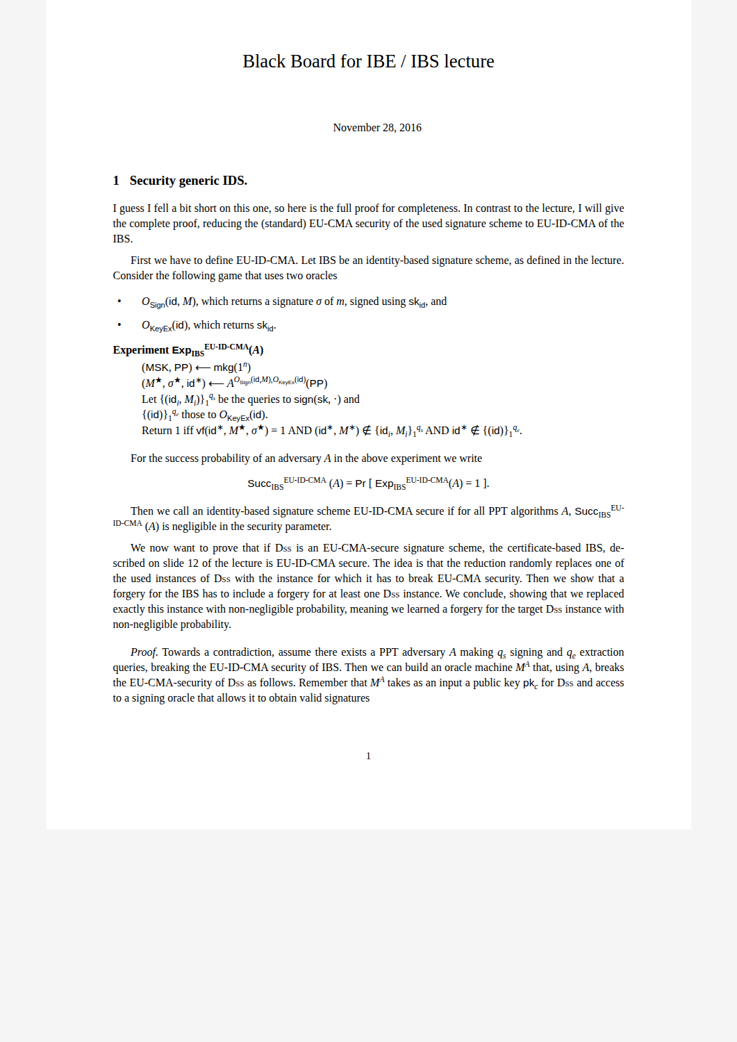Black Board for IBE / IBS lecture
November 28, 2016
1 Security generic IDS.
I guess I fell a bit short on this one, so here is the full proof for completeness. In contrast to the lecture, I will give the complete proof, reducing the (standard) EU-CMA security of the used signature scheme to EU-ID-CMA of the IBS.
First we have to define EU-ID-CMA. Let IBS be an identity-based signature scheme, as defined in the lecture. Consider the following game that uses two oracles
OSign(id, M), which returns a signature σ of m, signed using skid, and
OKeyEx(id), which returns skid.
Experiment ExpIBSEU-ID-CMA(A)
(MSK, PP) ⟵ mkg(1n)
(M★, σ★, id∗) ⟵ AOSign(id,M),OKeyEx(id)(PP)
Let {(idi, Mi)}1qs be the queries to sign(sk, ·) and
{(id)}1qe those to OKeyEx(id).
Return 1 iff vf(id∗, M★, σ★) = 1 AND (id∗, M∗) ∉ {idi, Mi}1qs AND id∗ ∉ {(id)}1qe.
For the success probability of an adversary A in the above experiment we write
SuccIBSEU-ID-CMA (A) = Pr [ ExpIBSEU-ID-CMA(A) = 1 ].
Then we call an identity-based signature scheme EU-ID-CMA secure if for all PPT algorithms A, SuccIBSEU-ID-CMA (A) is negligible in the security parameter.
We now want to prove that if Dss is an EU-CMA-secure signature scheme, the certificate-based IBS, described on slide 12 of the lecture is EU-ID-CMA secure. The idea is that the reduction randomly replaces one of the used instances of Dss with the instance for which it has to break EU-CMA security. Then we show that a forgery for the IBS has to include a forgery for at least one Dss instance. We conclude, showing that we replaced exactly this instance with non-negligible probability, meaning we learned a forgery for the target Dss instance with non-negligible probability.
Proof. Towards a contradiction, assume there exists a PPT adversary A making qs signing and qe extraction queries, breaking the EU-ID-CMA security of IBS. Then we can build an oracle machine MA that, using A, breaks the EU-CMA-security of Dss as follows. Remember that MA takes as an input a public key pkc for Dss and access to a signing oracle that allows it to obtain valid signatures
1